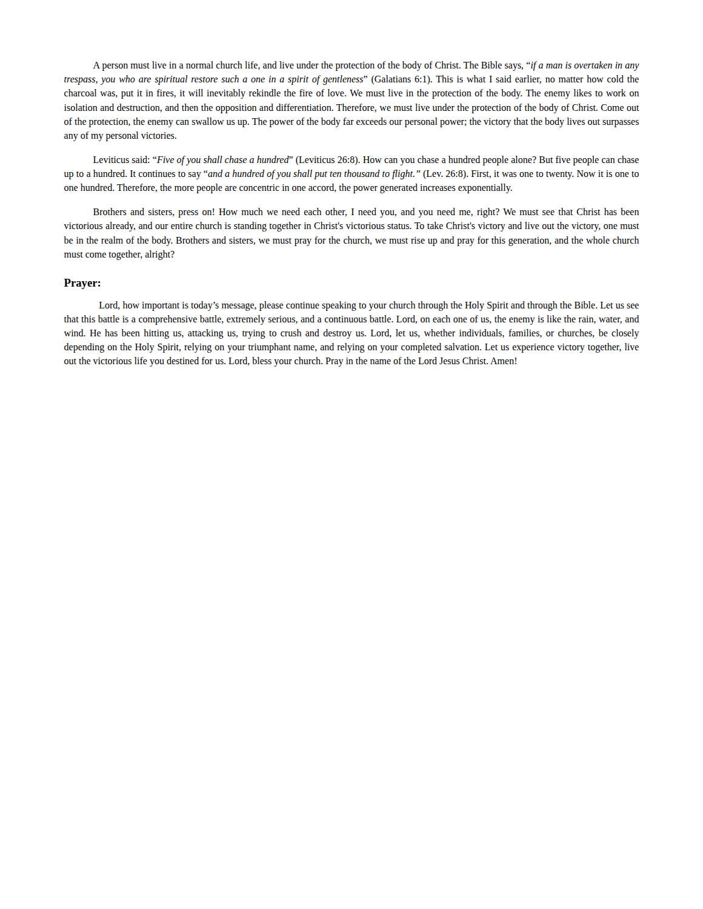A person must live in a normal church life, and live under the protection of the body of Christ. The Bible says, “if a man is overtaken in any trespass, you who are spiritual restore such a one in a spirit of gentleness” (Galatians 6:1). This is what I said earlier, no matter how cold the charcoal was, put it in fires, it will inevitably rekindle the fire of love. We must live in the protection of the body. The enemy likes to work on isolation and destruction, and then the opposition and differentiation. Therefore, we must live under the protection of the body of Christ. Come out of the protection, the enemy can swallow us up. The power of the body far exceeds our personal power; the victory that the body lives out surpasses any of my personal victories.
Leviticus said: “Five of you shall chase a hundred” (Leviticus 26:8). How can you chase a hundred people alone? But five people can chase up to a hundred. It continues to say “and a hundred of you shall put ten thousand to flight.” (Lev. 26:8). First, it was one to twenty. Now it is one to one hundred. Therefore, the more people are concentric in one accord, the power generated increases exponentially.
Brothers and sisters, press on! How much we need each other, I need you, and you need me, right? We must see that Christ has been victorious already, and our entire church is standing together in Christ's victorious status. To take Christ's victory and live out the victory, one must be in the realm of the body. Brothers and sisters, we must pray for the church, we must rise up and pray for this generation, and the whole church must come together, alright?
Prayer:
Lord, how important is today’s message, please continue speaking to your church through the Holy Spirit and through the Bible. Let us see that this battle is a comprehensive battle, extremely serious, and a continuous battle. Lord, on each one of us, the enemy is like the rain, water, and wind. He has been hitting us, attacking us, trying to crush and destroy us. Lord, let us, whether individuals, families, or churches, be closely depending on the Holy Spirit, relying on your triumphant name, and relying on your completed salvation. Let us experience victory together, live out the victorious life you destined for us. Lord, bless your church. Pray in the name of the Lord Jesus Christ. Amen!